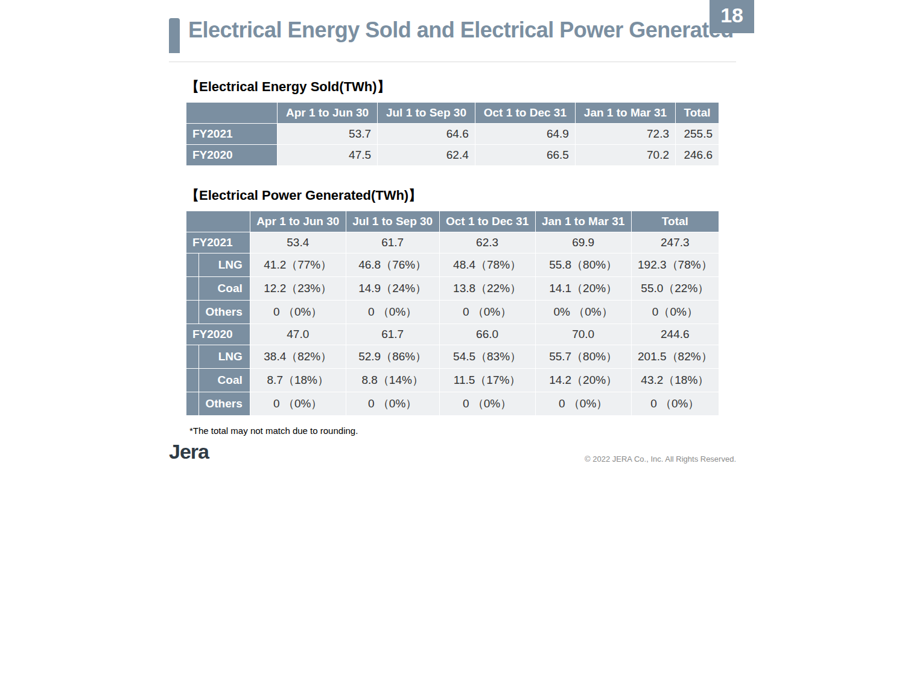18
Electrical Energy Sold and Electrical Power Generated
【Electrical Energy Sold(TWh)】
| | Apr 1 to Jun 30 | Jul 1 to Sep 30 | Oct 1 to Dec 31 | Jan 1 to Mar 31 | Total |
| --- | --- | --- | --- | --- | --- |
| FY2021 | 53.7 | 64.6 | 64.9 | 72.3 | 255.5 |
| FY2020 | 47.5 | 62.4 | 66.5 | 70.2 | 246.6 |
【Electrical Power Generated(TWh)】
| | Apr 1 to Jun 30 | Jul 1 to Sep 30 | Oct 1 to Dec 31 | Jan 1 to Mar 31 | Total |
| --- | --- | --- | --- | --- | --- |
| FY2021 | 53.4 | 61.7 | 62.3 | 69.9 | 247.3 |
| | LNG | 41.2（77%） | 46.8（76%） | 48.4（78%） | 55.8（80%） | 192.3（78%） |
| | Coal | 12.2（23%） | 14.9（24%） | 13.8（22%） | 14.1（20%） | 55.0（22%） |
| | Others | 0 （0%） | 0 （0%） | 0 （0%） | 0% （0%） | 0（0%） |
| FY2020 | 47.0 | 61.7 | 66.0 | 70.0 | 244.6 |
| | LNG | 38.4（82%） | 52.9（86%） | 54.5（83%） | 55.7（80%） | 201.5（82%） |
| | Coal | 8.7（18%） | 8.8（14%） | 11.5（17%） | 14.2（20%） | 43.2（18%） |
| | Others | 0 （0%） | 0 （0%） | 0 （0%） | 0 （0%） | 0 （0%） |
*The total may not match due to rounding.
Jera
© 2022 JERA Co., Inc. All Rights Reserved.